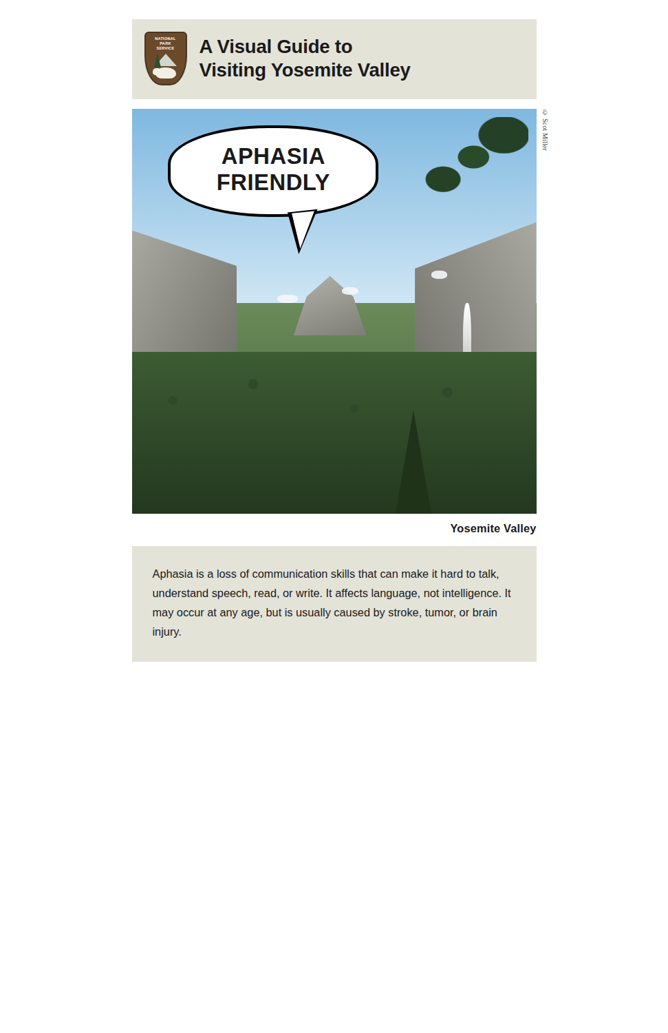National
Park
Service
A Visual Guide to
Visiting Yosemite Valley
APHASIA
FRIENDLY
© Scot Miller
Yosemite Valley
Aphasia is a loss of communication skills that can make it hard to talk, understand speech, read, or write. It affects language, not intelligence. It may occur at any age, but is usually caused by stroke, tumor, or brain injury.